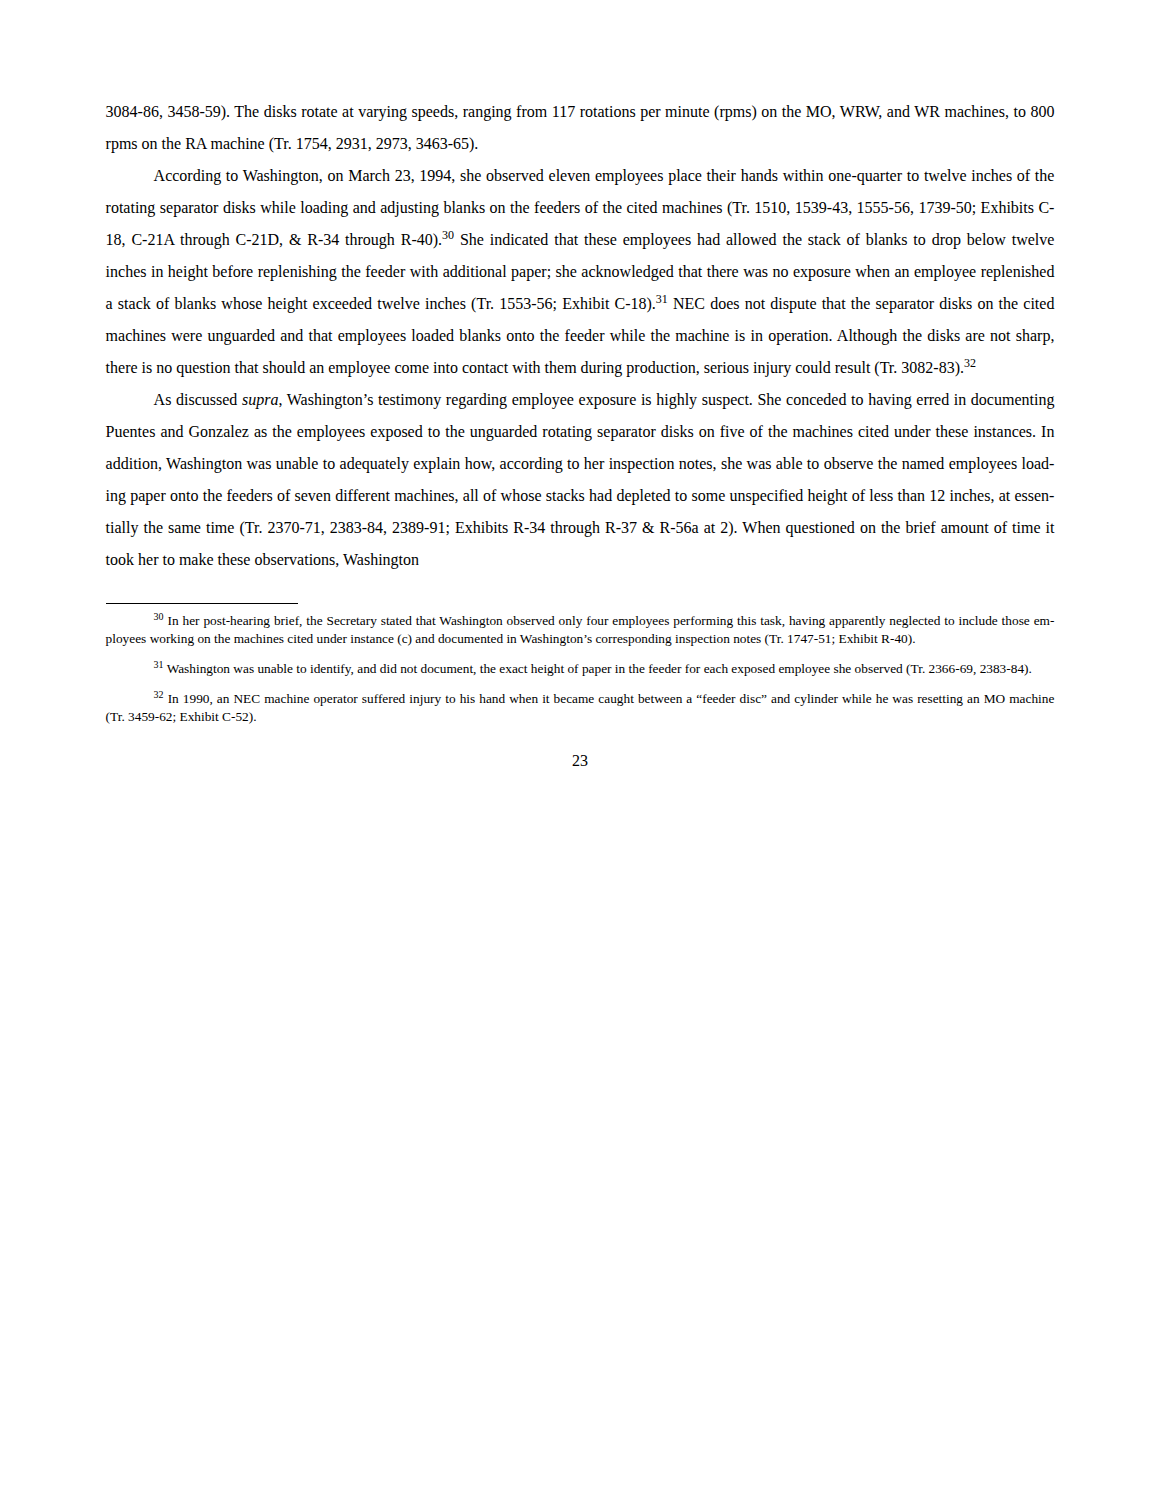3084-86, 3458-59). The disks rotate at varying speeds, ranging from 117 rotations per minute (rpms) on the MO, WRW, and WR machines, to 800 rpms on the RA machine (Tr. 1754, 2931, 2973, 3463-65).
According to Washington, on March 23, 1994, she observed eleven employees place their hands within one-quarter to twelve inches of the rotating separator disks while loading and adjusting blanks on the feeders of the cited machines (Tr. 1510, 1539-43, 1555-56, 1739-50; Exhibits C-18, C-21A through C-21D, & R-34 through R-40).30 She indicated that these employees had allowed the stack of blanks to drop below twelve inches in height before replenishing the feeder with additional paper; she acknowledged that there was no exposure when an employee replenished a stack of blanks whose height exceeded twelve inches (Tr. 1553-56; Exhibit C-18).31 NEC does not dispute that the separator disks on the cited machines were unguarded and that employees loaded blanks onto the feeder while the machine is in operation. Although the disks are not sharp, there is no question that should an employee come into contact with them during production, serious injury could result (Tr. 3082-83).32
As discussed supra, Washington’s testimony regarding employee exposure is highly suspect. She conceded to having erred in documenting Puentes and Gonzalez as the employees exposed to the unguarded rotating separator disks on five of the machines cited under these instances. In addition, Washington was unable to adequately explain how, according to her inspection notes, she was able to observe the named employees loading paper onto the feeders of seven different machines, all of whose stacks had depleted to some unspecified height of less than 12 inches, at essentially the same time (Tr. 2370-71, 2383-84, 2389-91; Exhibits R-34 through R-37 & R-56a at 2). When questioned on the brief amount of time it took her to make these observations, Washington
30 In her post-hearing brief, the Secretary stated that Washington observed only four employees performing this task, having apparently neglected to include those employees working on the machines cited under instance (c) and documented in Washington’s corresponding inspection notes (Tr. 1747-51; Exhibit R-40).
31 Washington was unable to identify, and did not document, the exact height of paper in the feeder for each exposed employee she observed (Tr. 2366-69, 2383-84).
32 In 1990, an NEC machine operator suffered injury to his hand when it became caught between a “feeder disc” and cylinder while he was resetting an MO machine (Tr. 3459-62; Exhibit C-52).
23